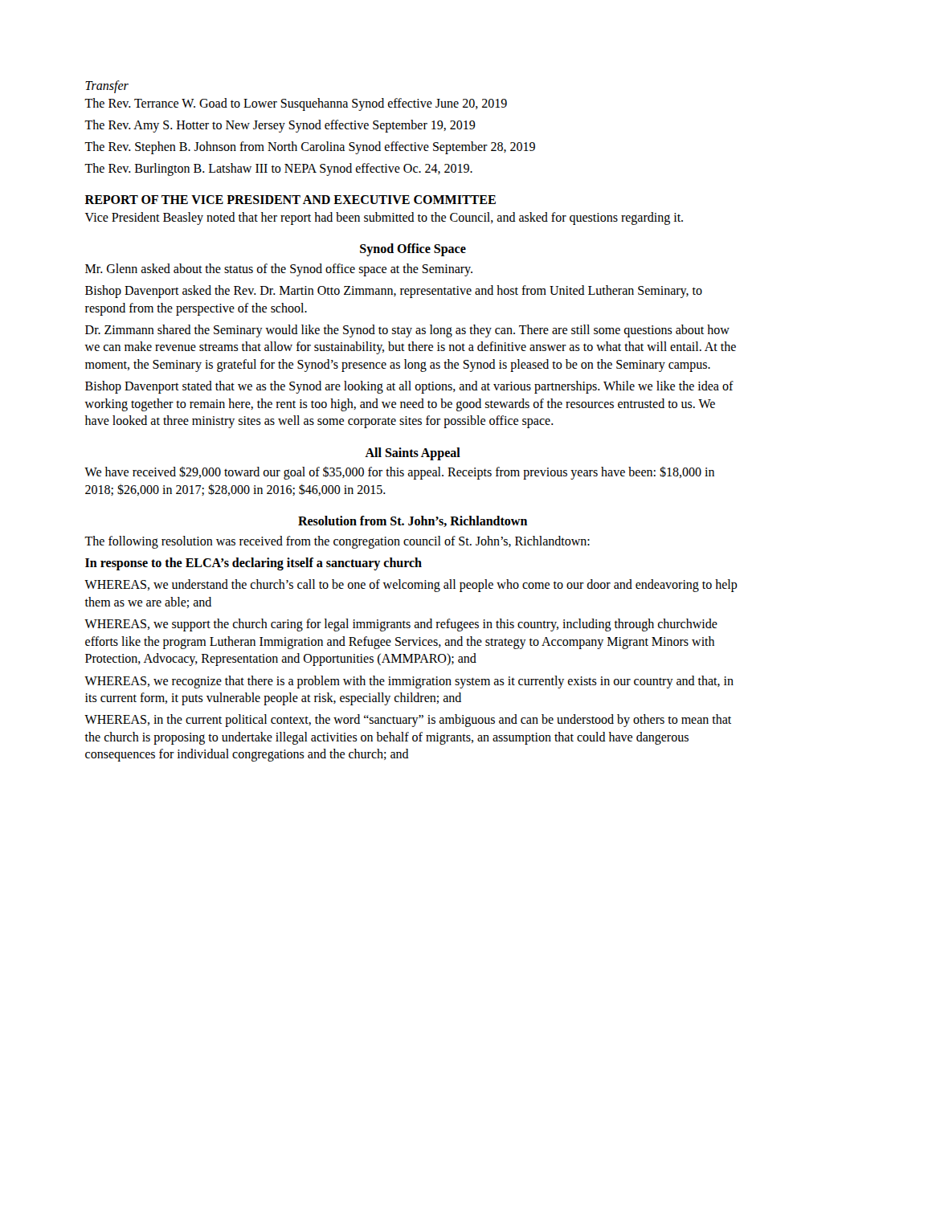Transfer
The Rev. Terrance W. Goad to Lower Susquehanna Synod effective June 20, 2019
The Rev. Amy S. Hotter to New Jersey Synod effective September 19, 2019
The Rev. Stephen B. Johnson from North Carolina Synod effective September 28, 2019
The Rev. Burlington B. Latshaw III to NEPA Synod effective Oc. 24, 2019.
REPORT OF THE VICE PRESIDENT AND EXECUTIVE COMMITTEE
Vice President Beasley noted that her report had been submitted to the Council, and asked for questions regarding it.
Synod Office Space
Mr. Glenn asked about the status of the Synod office space at the Seminary.
Bishop Davenport asked the Rev. Dr. Martin Otto Zimmann, representative and host from United Lutheran Seminary, to respond from the perspective of the school.
Dr. Zimmann shared the Seminary would like the Synod to stay as long as they can. There are still some questions about how we can make revenue streams that allow for sustainability, but there is not a definitive answer as to what that will entail. At the moment, the Seminary is grateful for the Synod’s presence as long as the Synod is pleased to be on the Seminary campus.
Bishop Davenport stated that we as the Synod are looking at all options, and at various partnerships. While we like the idea of working together to remain here, the rent is too high, and we need to be good stewards of the resources entrusted to us. We have looked at three ministry sites as well as some corporate sites for possible office space.
All Saints Appeal
We have received $29,000 toward our goal of $35,000 for this appeal. Receipts from previous years have been: $18,000 in 2018; $26,000 in 2017; $28,000 in 2016; $46,000 in 2015.
Resolution from St. John’s, Richlandtown
The following resolution was received from the congregation council of St. John’s, Richlandtown:
In response to the ELCA’s declaring itself a sanctuary church
WHEREAS, we understand the church’s call to be one of welcoming all people who come to our door and endeavoring to help them as we are able; and
WHEREAS, we support the church caring for legal immigrants and refugees in this country, including through churchwide efforts like the program Lutheran Immigration and Refugee Services, and the strategy to Accompany Migrant Minors with Protection, Advocacy, Representation and Opportunities (AMMPARO); and
WHEREAS, we recognize that there is a problem with the immigration system as it currently exists in our country and that, in its current form, it puts vulnerable people at risk, especially children; and
WHEREAS, in the current political context, the word “sanctuary” is ambiguous and can be understood by others to mean that the church is proposing to undertake illegal activities on behalf of migrants, an assumption that could have dangerous consequences for individual congregations and the church; and